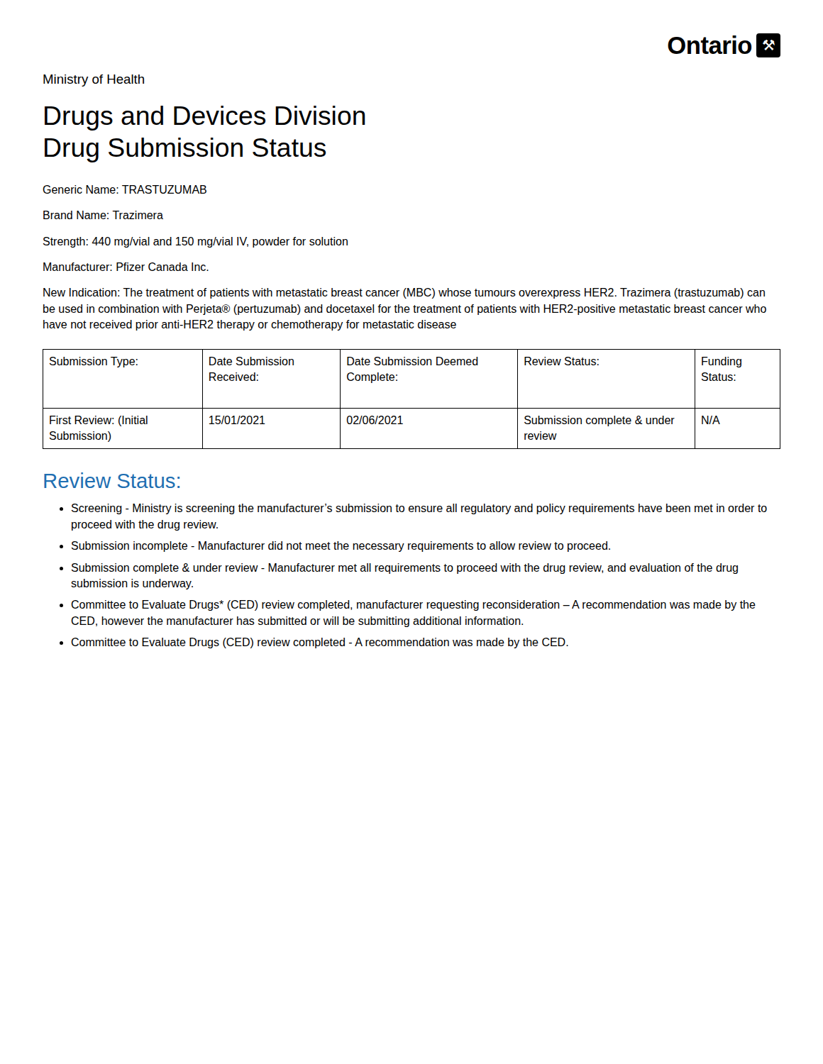Ontario⚒
Ministry of Health
Drugs and Devices Division
Drug Submission Status
Generic Name: TRASTUZUMAB
Brand Name: Trazimera
Strength: 440 mg/vial and 150 mg/vial IV, powder for solution
Manufacturer: Pfizer Canada Inc.
New Indication: The treatment of patients with metastatic breast cancer (MBC) whose tumours overexpress HER2. Trazimera (trastuzumab) can be used in combination with Perjeta® (pertuzumab) and docetaxel for the treatment of patients with HER2-positive metastatic breast cancer who have not received prior anti-HER2 therapy or chemotherapy for metastatic disease
| Submission Type: | Date Submission Received: | Date Submission Deemed Complete: | Review Status: | Funding Status: |
| --- | --- | --- | --- | --- |
| First Review: (Initial Submission) | 15/01/2021 | 02/06/2021 | Submission complete & under review | N/A |
Review Status:
Screening - Ministry is screening the manufacturer’s submission to ensure all regulatory and policy requirements have been met in order to proceed with the drug review.
Submission incomplete - Manufacturer did not meet the necessary requirements to allow review to proceed.
Submission complete & under review - Manufacturer met all requirements to proceed with the drug review, and evaluation of the drug submission is underway.
Committee to Evaluate Drugs* (CED) review completed, manufacturer requesting reconsideration – A recommendation was made by the CED, however the manufacturer has submitted or will be submitting additional information.
Committee to Evaluate Drugs (CED) review completed - A recommendation was made by the CED.